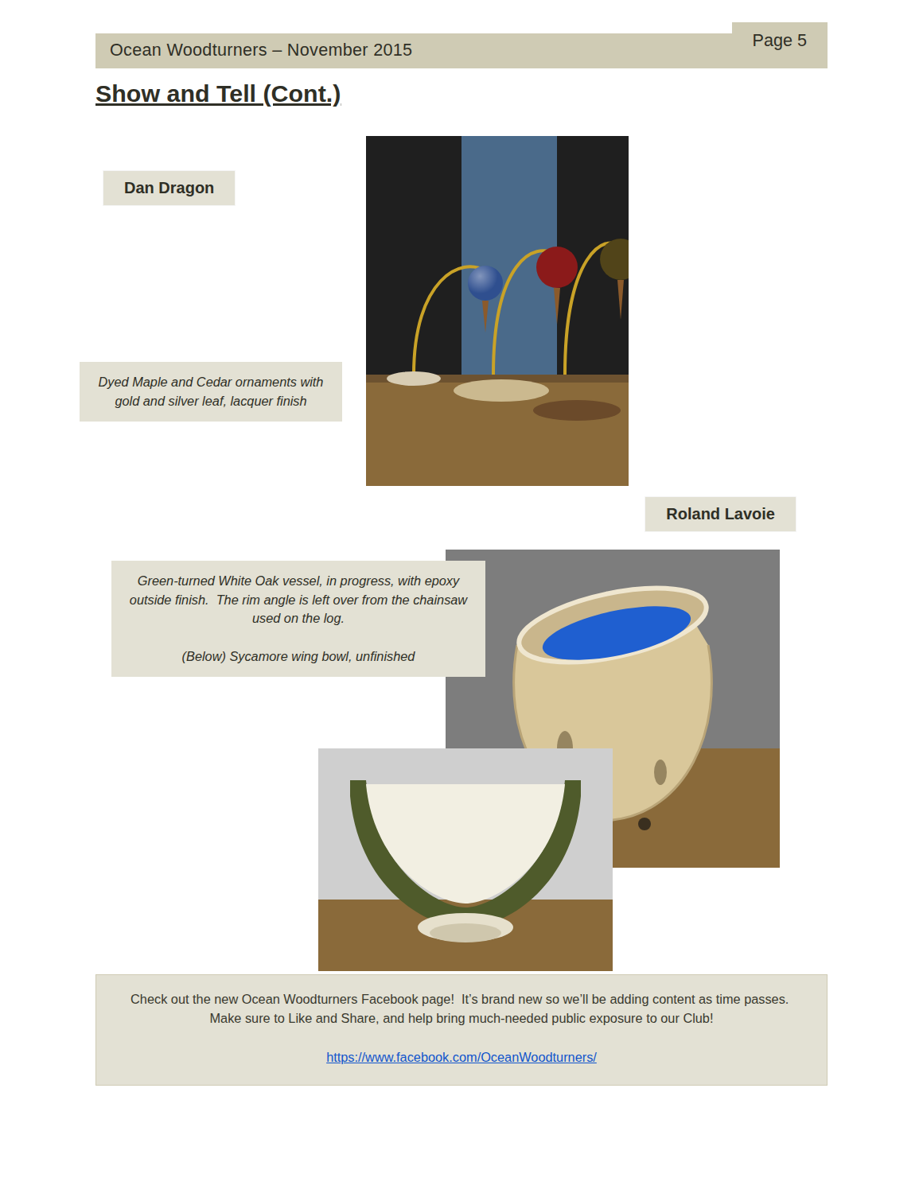Ocean Woodturners – November 2015
Page 5
Show and Tell (Cont.)
Dan Dragon
Dyed Maple and Cedar ornaments with gold and silver leaf, lacquer finish
Roland Lavoie
Green-turned White Oak vessel, in progress, with epoxy outside finish. The rim angle is left over from the chainsaw used on the log.
(Below) Sycamore wing bowl, unfinished
Check out the new Ocean Woodturners Facebook page! It’s brand new so we’ll be adding content as time passes. Make sure to Like and Share, and help bring much-needed public exposure to our Club!
https://www.facebook.com/OceanWoodturners/